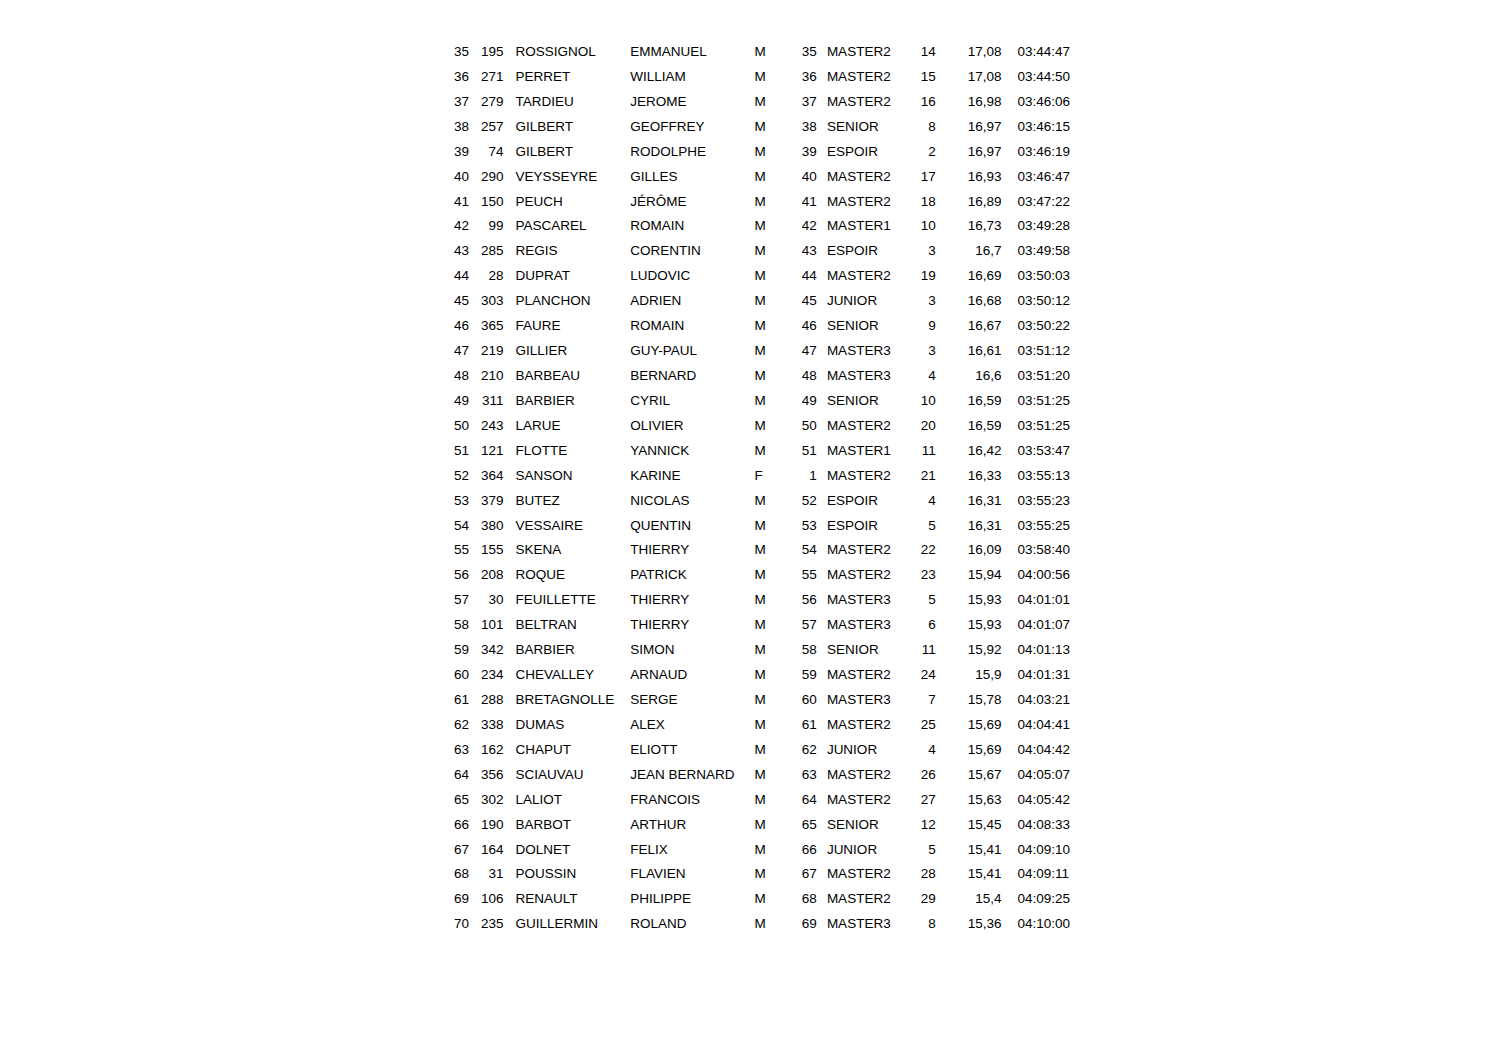| 35 | 195 | ROSSIGNOL | EMMANUEL | M | 35 | MASTER2 | 14 | 17,08 | 03:44:47 |
| 36 | 271 | PERRET | WILLIAM | M | 36 | MASTER2 | 15 | 17,08 | 03:44:50 |
| 37 | 279 | TARDIEU | JEROME | M | 37 | MASTER2 | 16 | 16,98 | 03:46:06 |
| 38 | 257 | GILBERT | GEOFFREY | M | 38 | SENIOR | 8 | 16,97 | 03:46:15 |
| 39 | 74 | GILBERT | RODOLPHE | M | 39 | ESPOIR | 2 | 16,97 | 03:46:19 |
| 40 | 290 | VEYSSEYRE | GILLES | M | 40 | MASTER2 | 17 | 16,93 | 03:46:47 |
| 41 | 150 | PEUCH | JÉRÔME | M | 41 | MASTER2 | 18 | 16,89 | 03:47:22 |
| 42 | 99 | PASCAREL | ROMAIN | M | 42 | MASTER1 | 10 | 16,73 | 03:49:28 |
| 43 | 285 | REGIS | CORENTIN | M | 43 | ESPOIR | 3 | 16,7 | 03:49:58 |
| 44 | 28 | DUPRAT | LUDOVIC | M | 44 | MASTER2 | 19 | 16,69 | 03:50:03 |
| 45 | 303 | PLANCHON | ADRIEN | M | 45 | JUNIOR | 3 | 16,68 | 03:50:12 |
| 46 | 365 | FAURE | ROMAIN | M | 46 | SENIOR | 9 | 16,67 | 03:50:22 |
| 47 | 219 | GILLIER | GUY-PAUL | M | 47 | MASTER3 | 3 | 16,61 | 03:51:12 |
| 48 | 210 | BARBEAU | BERNARD | M | 48 | MASTER3 | 4 | 16,6 | 03:51:20 |
| 49 | 311 | BARBIER | CYRIL | M | 49 | SENIOR | 10 | 16,59 | 03:51:25 |
| 50 | 243 | LARUE | OLIVIER | M | 50 | MASTER2 | 20 | 16,59 | 03:51:25 |
| 51 | 121 | FLOTTE | YANNICK | M | 51 | MASTER1 | 11 | 16,42 | 03:53:47 |
| 52 | 364 | SANSON | KARINE | F | 1 | MASTER2 | 21 | 16,33 | 03:55:13 |
| 53 | 379 | BUTEZ | NICOLAS | M | 52 | ESPOIR | 4 | 16,31 | 03:55:23 |
| 54 | 380 | VESSAIRE | QUENTIN | M | 53 | ESPOIR | 5 | 16,31 | 03:55:25 |
| 55 | 155 | SKENA | THIERRY | M | 54 | MASTER2 | 22 | 16,09 | 03:58:40 |
| 56 | 208 | ROQUE | PATRICK | M | 55 | MASTER2 | 23 | 15,94 | 04:00:56 |
| 57 | 30 | FEUILLETTE | THIERRY | M | 56 | MASTER3 | 5 | 15,93 | 04:01:01 |
| 58 | 101 | BELTRAN | THIERRY | M | 57 | MASTER3 | 6 | 15,93 | 04:01:07 |
| 59 | 342 | BARBIER | SIMON | M | 58 | SENIOR | 11 | 15,92 | 04:01:13 |
| 60 | 234 | CHEVALLEY | ARNAUD | M | 59 | MASTER2 | 24 | 15,9 | 04:01:31 |
| 61 | 288 | BRETAGNOLLE | SERGE | M | 60 | MASTER3 | 7 | 15,78 | 04:03:21 |
| 62 | 338 | DUMAS | ALEX | M | 61 | MASTER2 | 25 | 15,69 | 04:04:41 |
| 63 | 162 | CHAPUT | ELIOTT | M | 62 | JUNIOR | 4 | 15,69 | 04:04:42 |
| 64 | 356 | SCIAUVAU | JEAN BERNARD | M | 63 | MASTER2 | 26 | 15,67 | 04:05:07 |
| 65 | 302 | LALIOT | FRANCOIS | M | 64 | MASTER2 | 27 | 15,63 | 04:05:42 |
| 66 | 190 | BARBOT | ARTHUR | M | 65 | SENIOR | 12 | 15,45 | 04:08:33 |
| 67 | 164 | DOLNET | FELIX | M | 66 | JUNIOR | 5 | 15,41 | 04:09:10 |
| 68 | 31 | POUSSIN | FLAVIEN | M | 67 | MASTER2 | 28 | 15,41 | 04:09:11 |
| 69 | 106 | RENAULT | PHILIPPE | M | 68 | MASTER2 | 29 | 15,4 | 04:09:25 |
| 70 | 235 | GUILLERMIN | ROLAND | M | 69 | MASTER3 | 8 | 15,36 | 04:10:00 |